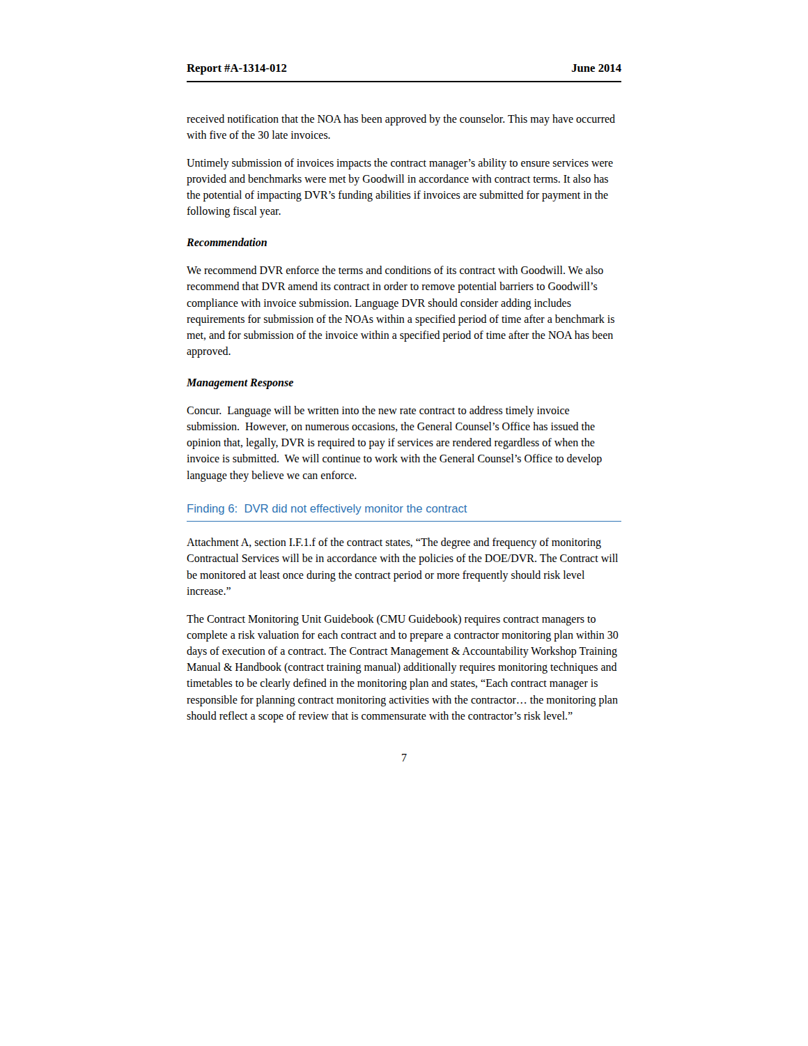Report #A-1314-012
June 2014
received notification that the NOA has been approved by the counselor. This may have occurred with five of the 30 late invoices.
Untimely submission of invoices impacts the contract manager’s ability to ensure services were provided and benchmarks were met by Goodwill in accordance with contract terms. It also has the potential of impacting DVR’s funding abilities if invoices are submitted for payment in the following fiscal year.
Recommendation
We recommend DVR enforce the terms and conditions of its contract with Goodwill. We also recommend that DVR amend its contract in order to remove potential barriers to Goodwill’s compliance with invoice submission. Language DVR should consider adding includes requirements for submission of the NOAs within a specified period of time after a benchmark is met, and for submission of the invoice within a specified period of time after the NOA has been approved.
Management Response
Concur. Language will be written into the new rate contract to address timely invoice submission. However, on numerous occasions, the General Counsel’s Office has issued the opinion that, legally, DVR is required to pay if services are rendered regardless of when the invoice is submitted. We will continue to work with the General Counsel’s Office to develop language they believe we can enforce.
Finding 6: DVR did not effectively monitor the contract
Attachment A, section I.F.1.f of the contract states, “The degree and frequency of monitoring Contractual Services will be in accordance with the policies of the DOE/DVR. The Contract will be monitored at least once during the contract period or more frequently should risk level increase.”
The Contract Monitoring Unit Guidebook (CMU Guidebook) requires contract managers to complete a risk valuation for each contract and to prepare a contractor monitoring plan within 30 days of execution of a contract. The Contract Management & Accountability Workshop Training Manual & Handbook (contract training manual) additionally requires monitoring techniques and timetables to be clearly defined in the monitoring plan and states, “Each contract manager is responsible for planning contract monitoring activities with the contractor… the monitoring plan should reflect a scope of review that is commensurate with the contractor’s risk level.”
7